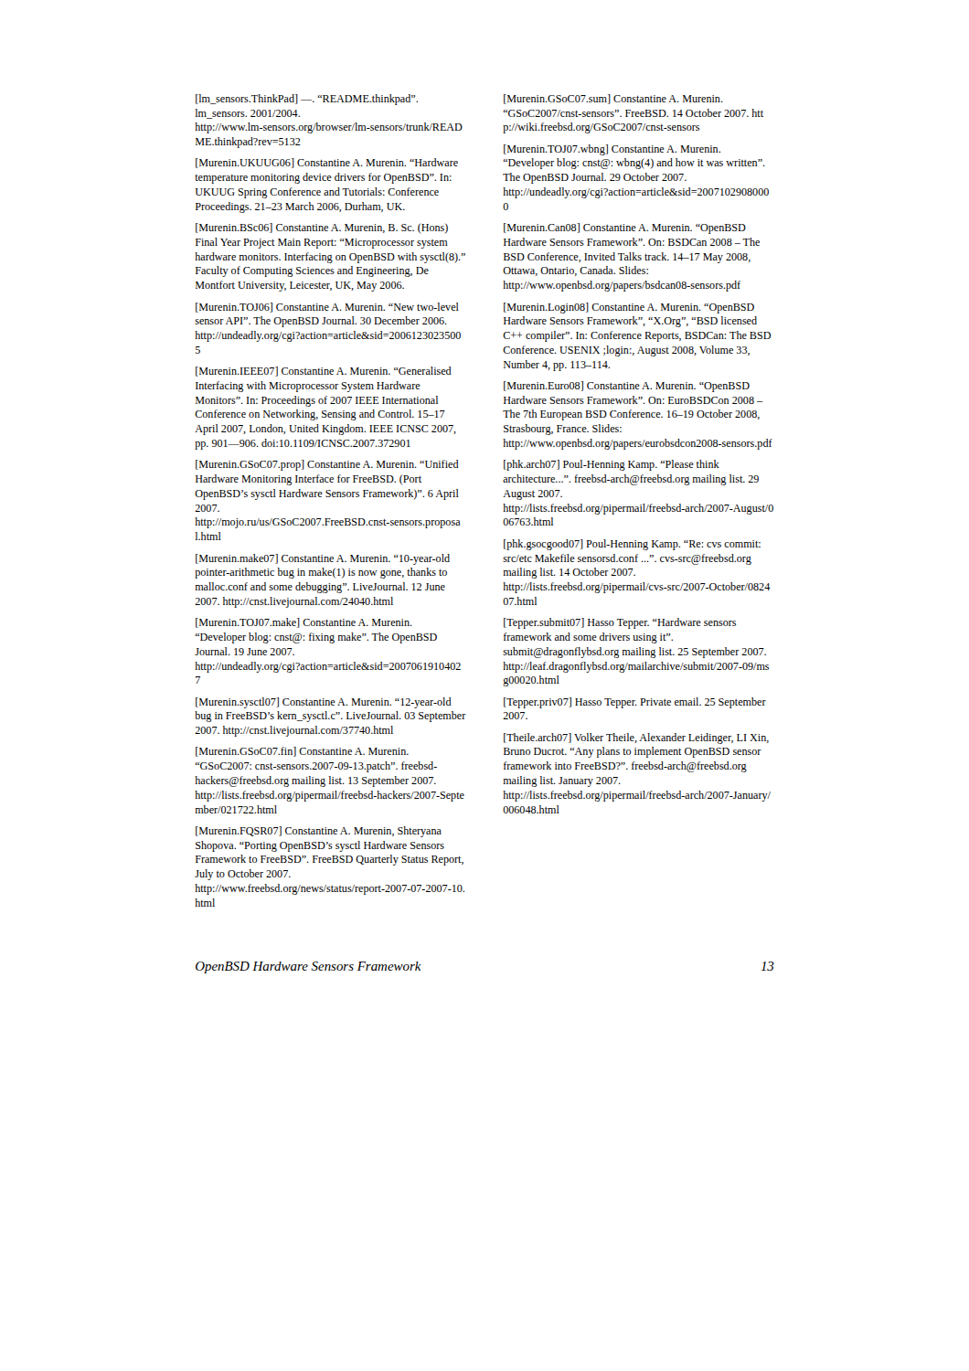[lm_sensors.ThinkPad] —. “README.thinkpad”. lm_sensors. 2001/2004.
http://www.lm-sensors.org/browser/lm-sensors/trunk/README.thinkpad?rev=5132
[Murenin.UKUUG06] Constantine A. Murenin. “Hardware temperature monitoring device drivers for OpenBSD”. In: UKUUG Spring Conference and Tutorials: Conference Proceedings. 21–23 March 2006, Durham, UK.
[Murenin.BSc06] Constantine A. Murenin, B. Sc. (Hons) Final Year Project Main Report: “Microprocessor system hardware monitors. Interfacing on OpenBSD with sysctl(8).” Faculty of Computing Sciences and Engineering, De Montfort University, Leicester, UK, May 2006.
[Murenin.TOJ06] Constantine A. Murenin. “New two-level sensor API”. The OpenBSD Journal. 30 December 2006.
http://undeadly.org/cgi?action=article&sid=20061230235005
[Murenin.IEEE07] Constantine A. Murenin. “Generalised Interfacing with Microprocessor System Hardware Monitors”. In: Proceedings of 2007 IEEE International Conference on Networking, Sensing and Control. 15–17 April 2007, London, United Kingdom. IEEE ICNSC 2007, pp. 901—906. doi:10.1109/ICNSC.2007.372901
[Murenin.GSoC07.prop] Constantine A. Murenin. “Unified Hardware Monitoring Interface for FreeBSD. (Port OpenBSD’s sysctl Hardware Sensors Framework)”. 6 April 2007.
http://mojo.ru/us/GSoC2007.FreeBSD.cnst-sensors.proposal.html
[Murenin.make07] Constantine A. Murenin. “10-year-old pointer-arithmetic bug in make(1) is now gone, thanks to malloc.conf and some debugging”. LiveJournal. 12 June 2007. http://cnst.livejournal.com/24040.html
[Murenin.TOJ07.make] Constantine A. Murenin. “Developer blog: cnst@: fixing make”. The OpenBSD Journal. 19 June 2007.
http://undeadly.org/cgi?action=article&sid=20070619104027
[Murenin.sysctl07] Constantine A. Murenin. “12-year-old bug in FreeBSD’s kern_sysctl.c”. LiveJournal. 03 September 2007. http://cnst.livejournal.com/37740.html
[Murenin.GSoC07.fin] Constantine A. Murenin. “GSoC2007: cnst-sensors.2007-09-13.patch”. freebsd-hackers@freebsd.org mailing list. 13 September 2007.
http://lists.freebsd.org/pipermail/freebsd-hackers/2007-September/021722.html
[Murenin.FQSR07] Constantine A. Murenin, Shteryana Shopova. “Porting OpenBSD’s sysctl Hardware Sensors Framework to FreeBSD”. FreeBSD Quarterly Status Report, July to October 2007.
http://www.freebsd.org/news/status/report-2007-07-2007-10.html
[Murenin.GSoC07.sum] Constantine A. Murenin. “GSoC2007/cnst-sensors”. FreeBSD. 14 October 2007. http://wiki.freebsd.org/GSoC2007/cnst-sensors
[Murenin.TOJ07.wbng] Constantine A. Murenin. “Developer blog: cnst@: wbng(4) and how it was written”. The OpenBSD Journal. 29 October 2007.
http://undeadly.org/cgi?action=article&sid=20071029080000
[Murenin.Can08] Constantine A. Murenin. “OpenBSD Hardware Sensors Framework”. On: BSDCan 2008 – The BSD Conference, Invited Talks track. 14–17 May 2008, Ottawa, Ontario, Canada. Slides:
http://www.openbsd.org/papers/bsdcan08-sensors.pdf
[Murenin.Login08] Constantine A. Murenin. “OpenBSD Hardware Sensors Framework”, “X.Org”, “BSD licensed C++ compiler”. In: Conference Reports, BSDCan: The BSD Conference. USENIX ;login:, August 2008, Volume 33, Number 4, pp. 113–114.
[Murenin.Euro08] Constantine A. Murenin. “OpenBSD Hardware Sensors Framework”. On: EuroBSDCon 2008 – The 7th European BSD Conference. 16–19 October 2008, Strasbourg, France. Slides:
http://www.openbsd.org/papers/eurobsdcon2008-sensors.pdf
[phk.arch07] Poul-Henning Kamp. “Please think architecture...”. freebsd-arch@freebsd.org mailing list. 29 August 2007.
http://lists.freebsd.org/pipermail/freebsd-arch/2007-August/006763.html
[phk.gsocgood07] Poul-Henning Kamp. “Re: cvs commit: src/etc Makefile sensorsd.conf ...”. cvs-src@freebsd.org mailing list. 14 October 2007.
http://lists.freebsd.org/pipermail/cvs-src/2007-October/082407.html
[Tepper.submit07] Hasso Tepper. “Hardware sensors framework and some drivers using it”. submit@dragonflybsd.org mailing list. 25 September 2007.
http://leaf.dragonflybsd.org/mailarchive/submit/2007-09/msg00020.html
[Tepper.priv07] Hasso Tepper. Private email. 25 September 2007.
[Theile.arch07] Volker Theile, Alexander Leidinger, LI Xin, Bruno Ducrot. “Any plans to implement OpenBSD sensor framework into FreeBSD?”. freebsd-arch@freebsd.org mailing list. January 2007.
http://lists.freebsd.org/pipermail/freebsd-arch/2007-January/006048.html
OpenBSD Hardware Sensors Framework 13